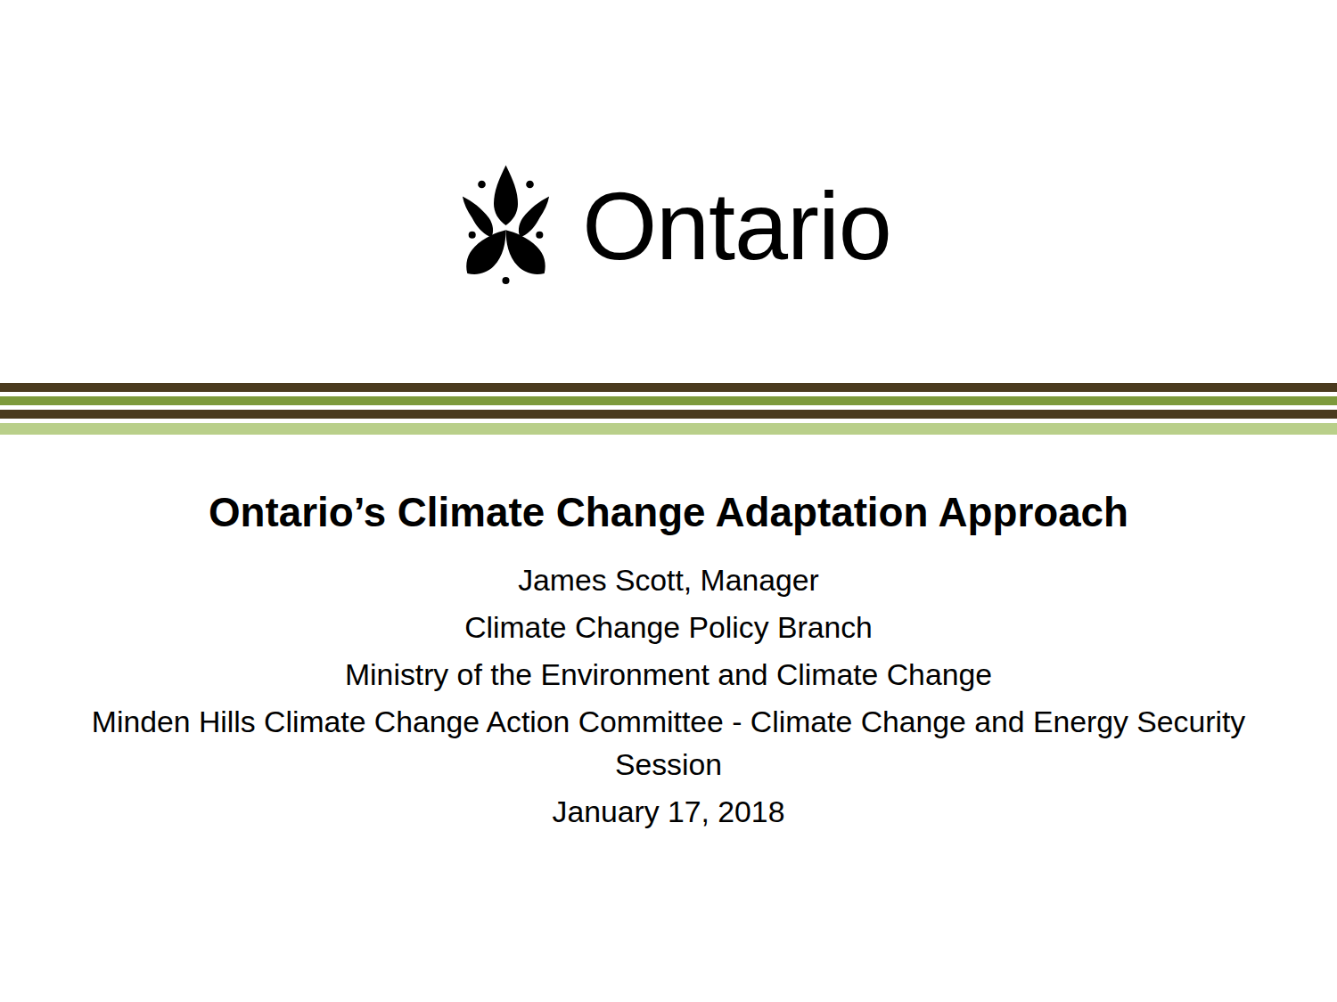Ontario
Ontario’s Climate Change Adaptation Approach
James Scott, Manager
Climate Change Policy Branch
Ministry of the Environment and Climate Change
Minden Hills Climate Change Action Committee - Climate Change and Energy Security Session
January 17, 2018